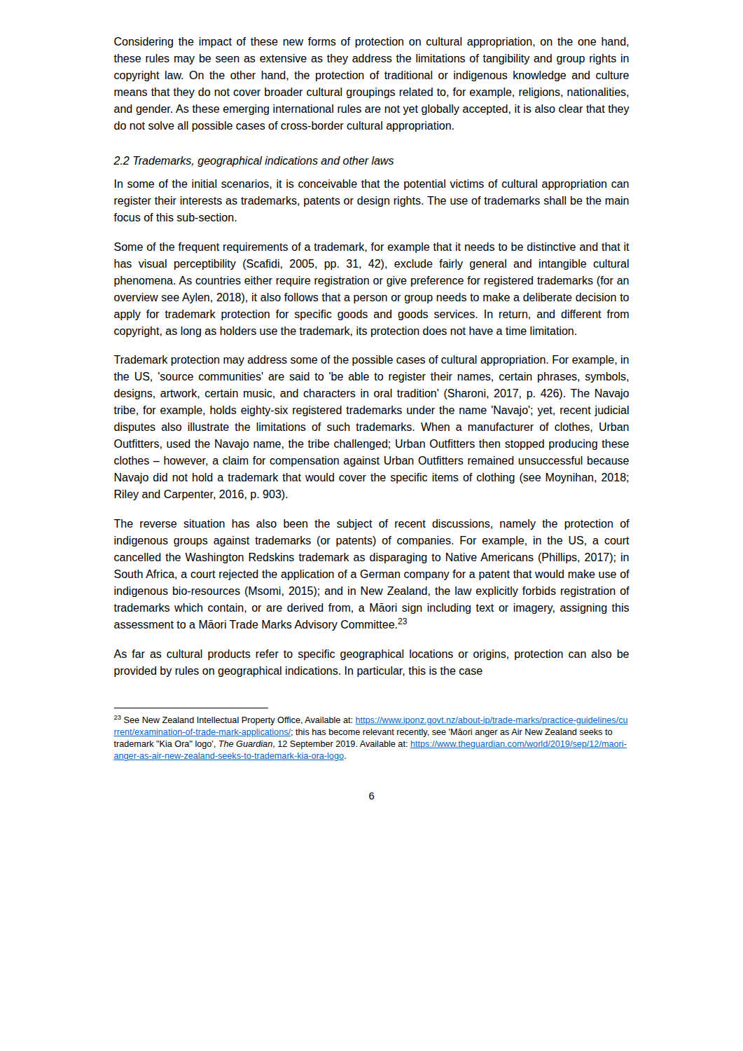Considering the impact of these new forms of protection on cultural appropriation, on the one hand, these rules may be seen as extensive as they address the limitations of tangibility and group rights in copyright law. On the other hand, the protection of traditional or indigenous knowledge and culture means that they do not cover broader cultural groupings related to, for example, religions, nationalities, and gender. As these emerging international rules are not yet globally accepted, it is also clear that they do not solve all possible cases of cross-border cultural appropriation.
2.2 Trademarks, geographical indications and other laws
In some of the initial scenarios, it is conceivable that the potential victims of cultural appropriation can register their interests as trademarks, patents or design rights. The use of trademarks shall be the main focus of this sub-section.
Some of the frequent requirements of a trademark, for example that it needs to be distinctive and that it has visual perceptibility (Scafidi, 2005, pp. 31, 42), exclude fairly general and intangible cultural phenomena. As countries either require registration or give preference for registered trademarks (for an overview see Aylen, 2018), it also follows that a person or group needs to make a deliberate decision to apply for trademark protection for specific goods and goods services. In return, and different from copyright, as long as holders use the trademark, its protection does not have a time limitation.
Trademark protection may address some of the possible cases of cultural appropriation. For example, in the US, 'source communities' are said to 'be able to register their names, certain phrases, symbols, designs, artwork, certain music, and characters in oral tradition' (Sharoni, 2017, p. 426). The Navajo tribe, for example, holds eighty-six registered trademarks under the name 'Navajo'; yet, recent judicial disputes also illustrate the limitations of such trademarks. When a manufacturer of clothes, Urban Outfitters, used the Navajo name, the tribe challenged; Urban Outfitters then stopped producing these clothes – however, a claim for compensation against Urban Outfitters remained unsuccessful because Navajo did not hold a trademark that would cover the specific items of clothing (see Moynihan, 2018; Riley and Carpenter, 2016, p. 903).
The reverse situation has also been the subject of recent discussions, namely the protection of indigenous groups against trademarks (or patents) of companies. For example, in the US, a court cancelled the Washington Redskins trademark as disparaging to Native Americans (Phillips, 2017); in South Africa, a court rejected the application of a German company for a patent that would make use of indigenous bio-resources (Msomi, 2015); and in New Zealand, the law explicitly forbids registration of trademarks which contain, or are derived from, a Māori sign including text or imagery, assigning this assessment to a Māori Trade Marks Advisory Committee.23
As far as cultural products refer to specific geographical locations or origins, protection can also be provided by rules on geographical indications. In particular, this is the case
23 See New Zealand Intellectual Property Office, Available at: https://www.iponz.govt.nz/about-ip/trade-marks/practice-guidelines/current/examination-of-trade-mark-applications/; this has become relevant recently, see 'Māori anger as Air New Zealand seeks to trademark "Kia Ora" logo', The Guardian, 12 September 2019. Available at: https://www.theguardian.com/world/2019/sep/12/maori-anger-as-air-new-zealand-seeks-to-trademark-kia-ora-logo.
6